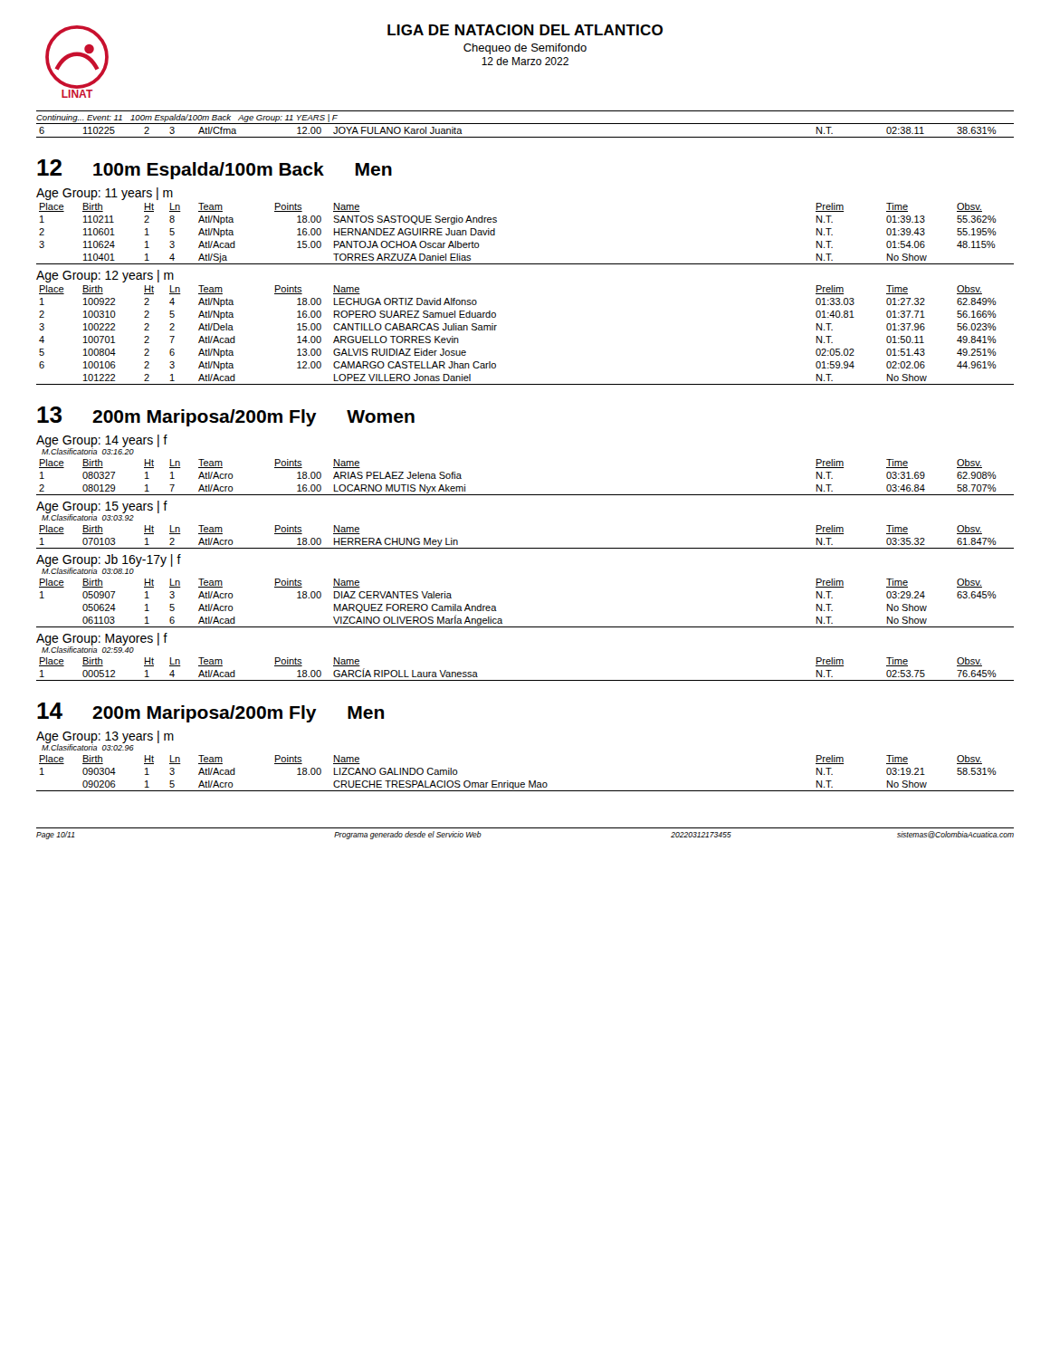LINAT
LIGA DE NATACION DEL ATLANTICO
Chequeo de Semifondo
12 de Marzo 2022
Continuing... Event: 11 100m Espalda/100m Back Age Group: 11 YEARS | F
| 6 | 110225 | 2 | 3 | Atl/Cfma | 12.00 | JOYA FULANO Karol Juanita | N.T. | 02:38.11 | 38.631% |
12
100m Espalda/100m Back Men
Age Group: 11 years | m
| Place | Birth | Ht | Ln | Team | Points | Name | Prelim | Time | Obsv. |
| --- | --- | --- | --- | --- | --- | --- | --- | --- | --- |
| 1 | 110211 | 2 | 8 | Atl/Npta | 18.00 | SANTOS SASTOQUE Sergio Andres | N.T. | 01:39.13 | 55.362% |
| 2 | 110601 | 1 | 5 | Atl/Npta | 16.00 | HERNANDEZ AGUIRRE Juan David | N.T. | 01:39.43 | 55.195% |
| 3 | 110624 | 1 | 3 | Atl/Acad | 15.00 | PANTOJA OCHOA Oscar Alberto | N.T. | 01:54.06 | 48.115% |
| | 110401 | 1 | 4 | Atl/Sja | | TORRES ARZUZA Daniel Elias | N.T. | No Show | |
Age Group: 12 years | m
| Place | Birth | Ht | Ln | Team | Points | Name | Prelim | Time | Obsv. |
| --- | --- | --- | --- | --- | --- | --- | --- | --- | --- |
| 1 | 100922 | 2 | 4 | Atl/Npta | 18.00 | LECHUGA ORTIZ David Alfonso | 01:33.03 | 01:27.32 | 62.849% |
| 2 | 100310 | 2 | 5 | Atl/Npta | 16.00 | ROPERO SUAREZ Samuel Eduardo | 01:40.81 | 01:37.71 | 56.166% |
| 3 | 100222 | 2 | 2 | Atl/Dela | 15.00 | CANTILLO CABARCAS Julian Samir | N.T. | 01:37.96 | 56.023% |
| 4 | 100701 | 2 | 7 | Atl/Acad | 14.00 | ARGUELLO TORRES Kevin | N.T. | 01:50.11 | 49.841% |
| 5 | 100804 | 2 | 6 | Atl/Npta | 13.00 | GALVIS RUIDIAZ Eider Josue | 02:05.02 | 01:51.43 | 49.251% |
| 6 | 100106 | 2 | 3 | Atl/Npta | 12.00 | CAMARGO CASTELLAR Jhan Carlo | 01:59.94 | 02:02.06 | 44.961% |
| | 101222 | 2 | 1 | Atl/Acad | | LOPEZ VILLERO Jonas Daniel | N.T. | No Show | |
13
200m Mariposa/200m Fly Women
Age Group: 14 years | f
M.Clasificatoria 03:16.20
| Place | Birth | Ht | Ln | Team | Points | Name | Prelim | Time | Obsv. |
| --- | --- | --- | --- | --- | --- | --- | --- | --- | --- |
| 1 | 080327 | 1 | 1 | Atl/Acro | 18.00 | ARIAS PELAEZ Jelena Sofia | N.T. | 03:31.69 | 62.908% |
| 2 | 080129 | 1 | 7 | Atl/Acro | 16.00 | LOCARNO MUTIS Nyx Akemi | N.T. | 03:46.84 | 58.707% |
Age Group: 15 years | f
M.Clasificatoria 03:03.92
| Place | Birth | Ht | Ln | Team | Points | Name | Prelim | Time | Obsv. |
| --- | --- | --- | --- | --- | --- | --- | --- | --- | --- |
| 1 | 070103 | 1 | 2 | Atl/Acro | 18.00 | HERRERA CHUNG Mey Lin | N.T. | 03:35.32 | 61.847% |
Age Group: Jb 16y-17y | f
M.Clasificatoria 03:08.10
| Place | Birth | Ht | Ln | Team | Points | Name | Prelim | Time | Obsv. |
| --- | --- | --- | --- | --- | --- | --- | --- | --- | --- |
| 1 | 050907 | 1 | 3 | Atl/Acro | 18.00 | DIAZ CERVANTES Valeria | N.T. | 03:29.24 | 63.645% |
| | 050624 | 1 | 5 | Atl/Acro | | MARQUEZ FORERO Camila Andrea | N.T. | No Show | |
| | 061103 | 1 | 6 | Atl/Acad | | VIZCAINO OLIVEROS MarÍa Angelica | N.T. | No Show | |
Age Group: Mayores | f
M.Clasificatoria 02:59.40
| Place | Birth | Ht | Ln | Team | Points | Name | Prelim | Time | Obsv. |
| --- | --- | --- | --- | --- | --- | --- | --- | --- | --- |
| 1 | 000512 | 1 | 4 | Atl/Acad | 18.00 | GARCÍA RIPOLL Laura Vanessa | N.T. | 02:53.75 | 76.645% |
14
200m Mariposa/200m Fly Men
Age Group: 13 years | m
M.Clasificatoria 03:02.96
| Place | Birth | Ht | Ln | Team | Points | Name | Prelim | Time | Obsv. |
| --- | --- | --- | --- | --- | --- | --- | --- | --- | --- |
| 1 | 090304 | 1 | 3 | Atl/Acad | 18.00 | LIZCANO GALINDO Camilo | N.T. | 03:19.21 | 58.531% |
| | 090206 | 1 | 5 | Atl/Acro | | CRUECHE TRESPALACIOS Omar Enrique Mao | N.T. | No Show | |
Page 10/11
Programa generado desde el Servicio Web
20220312173455
sistemas@ColombiaAcuatica.com